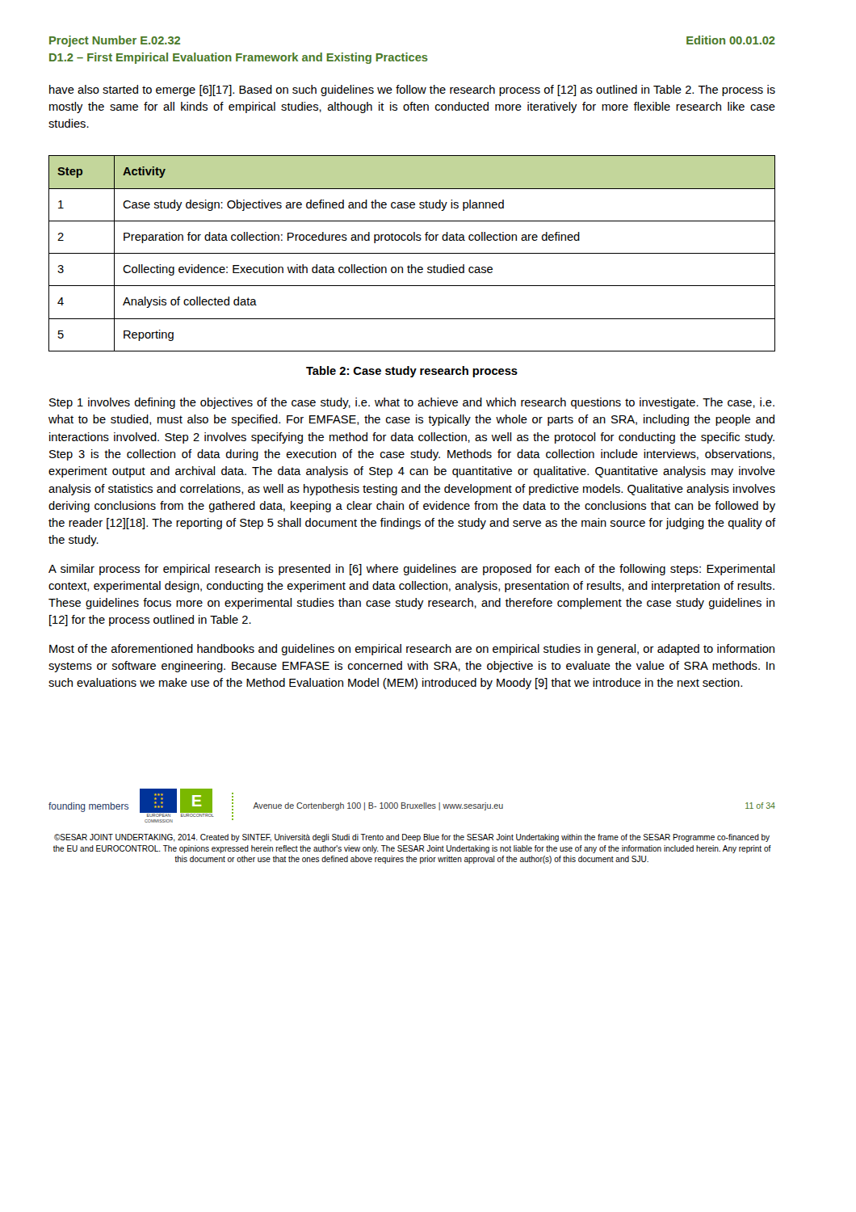Project Number E.02.32
D1.2 – First Empirical Evaluation Framework and Existing Practices
Edition 00.01.02
have also started to emerge [6][17]. Based on such guidelines we follow the research process of [12] as outlined in Table 2. The process is mostly the same for all kinds of empirical studies, although it is often conducted more iteratively for more flexible research like case studies.
| Step | Activity |
| --- | --- |
| 1 | Case study design: Objectives are defined and the case study is planned |
| 2 | Preparation for data collection: Procedures and protocols for data collection are defined |
| 3 | Collecting evidence: Execution with data collection on the studied case |
| 4 | Analysis of collected data |
| 5 | Reporting |
Table 2: Case study research process
Step 1 involves defining the objectives of the case study, i.e. what to achieve and which research questions to investigate. The case, i.e. what to be studied, must also be specified. For EMFASE, the case is typically the whole or parts of an SRA, including the people and interactions involved. Step 2 involves specifying the method for data collection, as well as the protocol for conducting the specific study. Step 3 is the collection of data during the execution of the case study. Methods for data collection include interviews, observations, experiment output and archival data. The data analysis of Step 4 can be quantitative or qualitative. Quantitative analysis may involve analysis of statistics and correlations, as well as hypothesis testing and the development of predictive models. Qualitative analysis involves deriving conclusions from the gathered data, keeping a clear chain of evidence from the data to the conclusions that can be followed by the reader [12][18]. The reporting of Step 5 shall document the findings of the study and serve as the main source for judging the quality of the study.
A similar process for empirical research is presented in [6] where guidelines are proposed for each of the following steps: Experimental context, experimental design, conducting the experiment and data collection, analysis, presentation of results, and interpretation of results. These guidelines focus more on experimental studies than case study research, and therefore complement the case study guidelines in [12] for the process outlined in Table 2.
Most of the aforementioned handbooks and guidelines on empirical research are on empirical studies in general, or adapted to information systems or software engineering. Because EMFASE is concerned with SRA, the objective is to evaluate the value of SRA methods. In such evaluations we make use of the Method Evaluation Model (MEM) introduced by Moody [9] that we introduce in the next section.
founding members
EUROPEAN COMMISSION EUROCONTROL
Avenue de Cortenbergh 100 | B- 1000 Bruxelles | www.sesarju.eu
11 of 34
©SESAR JOINT UNDERTAKING, 2014. Created by SINTEF, Università degli Studi di Trento and Deep Blue for the SESAR Joint Undertaking within the frame of the SESAR Programme co-financed by the EU and EUROCONTROL. The opinions expressed herein reflect the author's view only. The SESAR Joint Undertaking is not liable for the use of any of the information included herein. Any reprint of this document or other use that the ones defined above requires the prior written approval of the author(s) of this document and SJU.